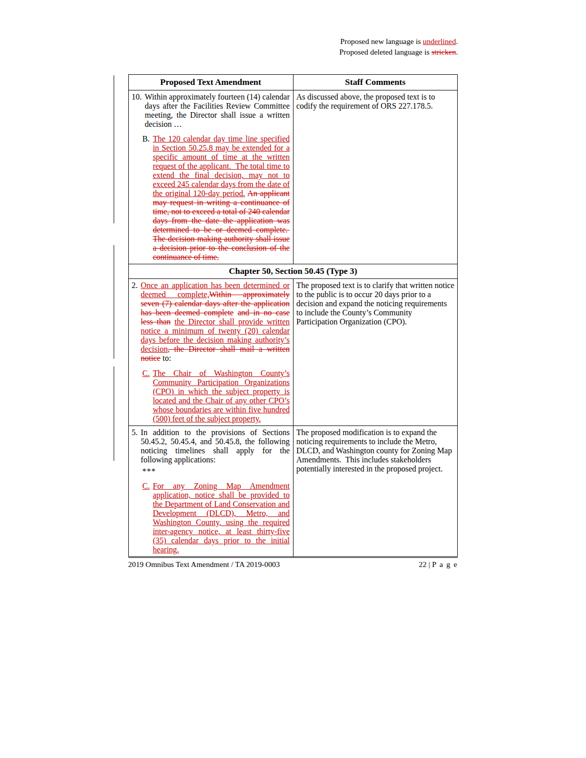Proposed new language is underlined.
Proposed deleted language is stricken.
| Proposed Text Amendment | Staff Comments |
| --- | --- |
| 10. Within approximately fourteen (14) calendar days after the Facilities Review Committee meeting, the Director shall issue a written decision … B. The 120 calendar day time line specified in Section 50.25.8 may be extended for a specific amount of time at the written request of the applicant. The total time to extend the final decision, may not to exceed 245 calendar days from the date of the original 120-day period. An applicant may request in writing a continuance of time, not to exceed a total of 240 calendar days from the date the application was determined to be or deemed complete. The decision making authority shall issue a decision prior to the conclusion of the continuance of time. | As discussed above, the proposed text is to codify the requirement of ORS 227.178.5. |
| Chapter 50, Section 50.45 (Type 3) |
| 2. Once an application has been determined or deemed complete, Within approximately seven (7) calendar days after the application has been deemed complete and in no case less than the Director shall provide written notice a minimum of twenty (20) calendar days before the decision making authority’s decision , the Director shall mail a written notice to: C. The Chair of Washington County’s Community Participation Organizations (CPO) in which the subject property is located and the Chair of any other CPO’s whose boundaries are within five hundred (500) feet of the subject property. | The proposed text is to clarify that written notice to the public is to occur 20 days prior to a decision and expand the noticing requirements to include the County’s Community Participation Organization (CPO). |
| 5. In addition to the provisions of Sections 50.45.2, 50.45.4, and 50.45.8, the following noticing timelines shall apply for the following applications: *** C. For any Zoning Map Amendment application, notice shall be provided to the Department of Land Conservation and Development (DLCD), Metro, and Washington County, using the required inter-agency notice, at least thirty-five (35) calendar days prior to the initial hearing. | The proposed modification is to expand the noticing requirements to include the Metro, DLCD, and Washington county for Zoning Map Amendments. This includes stakeholders potentially interested in the proposed project. |
2019 Omnibus Text Amendment / TA 2019-0003
22 | P a g e